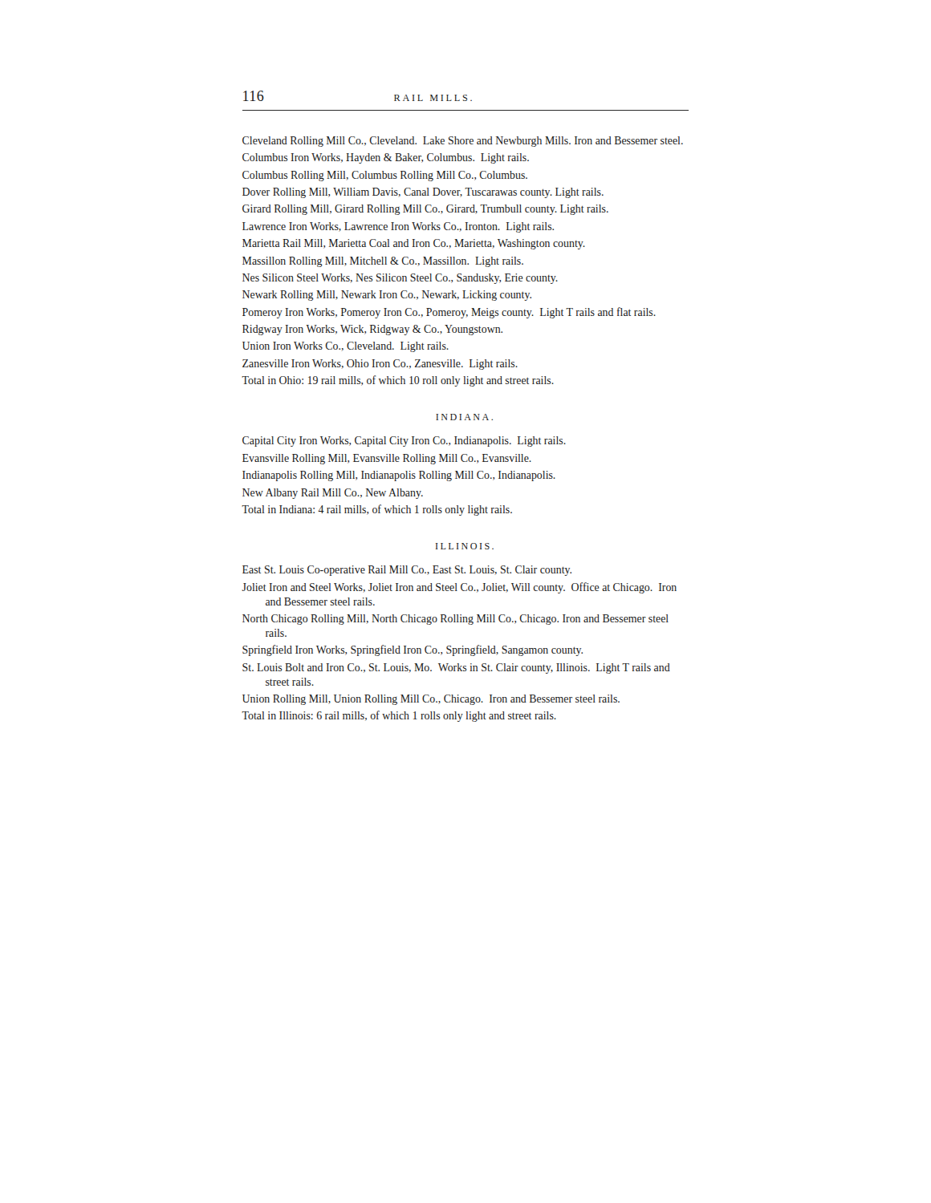116
Rail Mills.
Cleveland Rolling Mill Co., Cleveland. Lake Shore and Newburgh Mills. Iron and Bessemer steel.
Columbus Iron Works, Hayden & Baker, Columbus. Light rails.
Columbus Rolling Mill, Columbus Rolling Mill Co., Columbus.
Dover Rolling Mill, William Davis, Canal Dover, Tuscarawas county. Light rails.
Girard Rolling Mill, Girard Rolling Mill Co., Girard, Trumbull county. Light rails.
Lawrence Iron Works, Lawrence Iron Works Co., Ironton. Light rails.
Marietta Rail Mill, Marietta Coal and Iron Co., Marietta, Washington county.
Massillon Rolling Mill, Mitchell & Co., Massillon. Light rails.
Nes Silicon Steel Works, Nes Silicon Steel Co., Sandusky, Erie county.
Newark Rolling Mill, Newark Iron Co., Newark, Licking county.
Pomeroy Iron Works, Pomeroy Iron Co., Pomeroy, Meigs county. Light T rails and flat rails.
Ridgway Iron Works, Wick, Ridgway & Co., Youngstown.
Union Iron Works Co., Cleveland. Light rails.
Zanesville Iron Works, Ohio Iron Co., Zanesville. Light rails.
Total in Ohio: 19 rail mills, of which 10 roll only light and street rails.
Indiana.
Capital City Iron Works, Capital City Iron Co., Indianapolis. Light rails.
Evansville Rolling Mill, Evansville Rolling Mill Co., Evansville.
Indianapolis Rolling Mill, Indianapolis Rolling Mill Co., Indianapolis.
New Albany Rail Mill Co., New Albany.
Total in Indiana: 4 rail mills, of which 1 rolls only light rails.
Illinois.
East St. Louis Co-operative Rail Mill Co., East St. Louis, St. Clair county.
Joliet Iron and Steel Works, Joliet Iron and Steel Co., Joliet, Will county. Office at Chicago. Iron and Bessemer steel rails.
North Chicago Rolling Mill, North Chicago Rolling Mill Co., Chicago. Iron and Bessemer steel rails.
Springfield Iron Works, Springfield Iron Co., Springfield, Sangamon county.
St. Louis Bolt and Iron Co., St. Louis, Mo. Works in St. Clair county, Illinois. Light T rails and street rails.
Union Rolling Mill, Union Rolling Mill Co., Chicago. Iron and Bessemer steel rails.
Total in Illinois: 6 rail mills, of which 1 rolls only light and street rails.